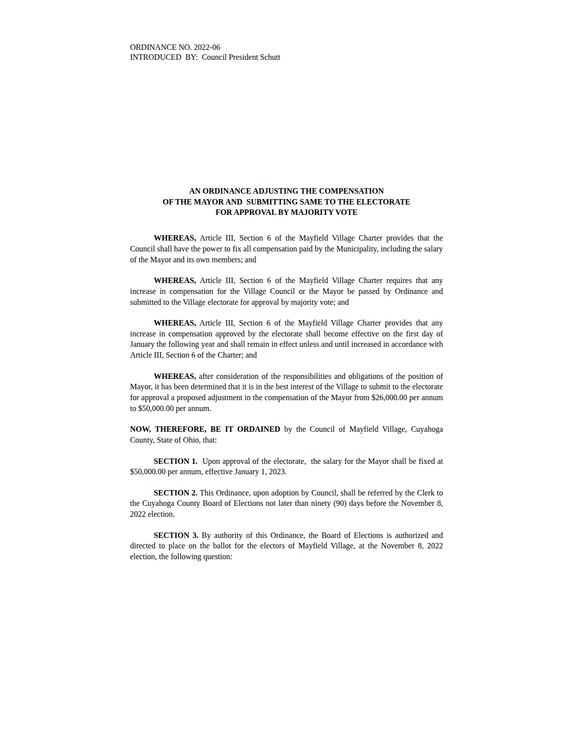ORDINANCE NO. 2022-06
INTRODUCED BY: Council President Schutt
An Ordinance Adjusting the Compensation
of the Mayor and Submitting Same to the Electorate
for Approval by Majority Vote
WHEREAS, Article III, Section 6 of the Mayfield Village Charter provides that the Council shall have the power to fix all compensation paid by the Municipality, including the salary of the Mayor and its own members; and
WHEREAS, Article III, Section 6 of the Mayfield Village Charter requires that any increase in compensation for the Village Council or the Mayor be passed by Ordinance and submitted to the Village electorate for approval by majority vote; and
WHEREAS, Article III, Section 6 of the Mayfield Village Charter provides that any increase in compensation approved by the electorate shall become effective on the first day of January the following year and shall remain in effect unless and until increased in accordance with Article III, Section 6 of the Charter; and
WHEREAS, after consideration of the responsibilities and obligations of the position of Mayor, it has been determined that it is in the best interest of the Village to submit to the electorate for approval a proposed adjustment in the compensation of the Mayor from $26,000.00 per annum to $50,000.00 per annum.
NOW, THEREFORE, BE IT ORDAINED by the Council of Mayfield Village, Cuyahoga County, State of Ohio, that:
SECTION 1. Upon approval of the electorate, the salary for the Mayor shall be fixed at $50,000.00 per annum, effective January 1, 2023.
SECTION 2. This Ordinance, upon adoption by Council, shall be referred by the Clerk to the Cuyahoga County Board of Elections not later than ninety (90) days before the November 8, 2022 election.
SECTION 3. By authority of this Ordinance, the Board of Elections is authorized and directed to place on the ballot for the electors of Mayfield Village, at the November 8, 2022 election, the following question: